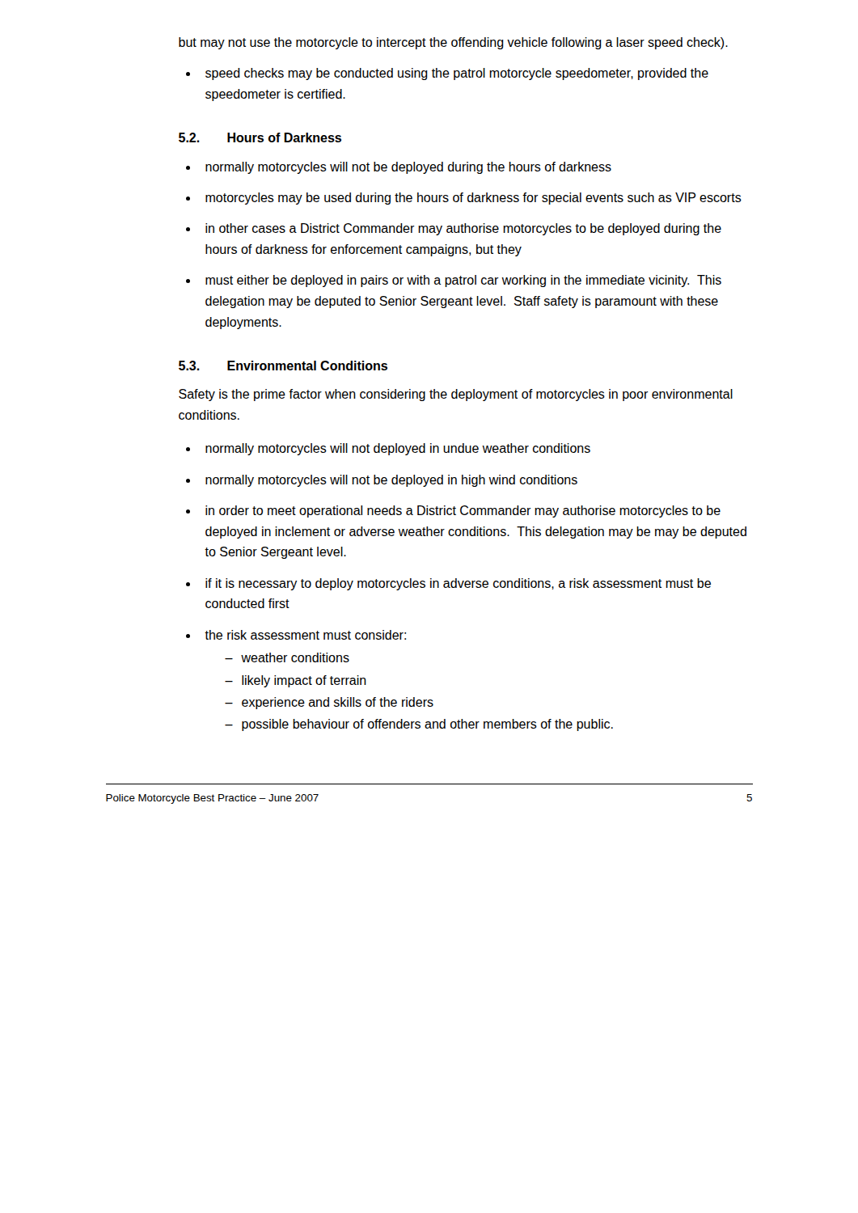but may not use the motorcycle to intercept the offending vehicle following a laser speed check).
speed checks may be conducted using the patrol motorcycle speedometer, provided the speedometer is certified.
5.2.
Hours of Darkness
normally motorcycles will not be deployed during the hours of darkness
motorcycles may be used during the hours of darkness for special events such as VIP escorts
in other cases a District Commander may authorise motorcycles to be deployed during the hours of darkness for enforcement campaigns, but they
must either be deployed in pairs or with a patrol car working in the immediate vicinity. This delegation may be deputed to Senior Sergeant level. Staff safety is paramount with these deployments.
5.3.
Environmental Conditions
Safety is the prime factor when considering the deployment of motorcycles in poor environmental conditions.
normally motorcycles will not deployed in undue weather conditions
normally motorcycles will not be deployed in high wind conditions
in order to meet operational needs a District Commander may authorise motorcycles to be deployed in inclement or adverse weather conditions. This delegation may be may be deputed to Senior Sergeant level.
if it is necessary to deploy motorcycles in adverse conditions, a risk assessment must be conducted first
the risk assessment must consider:
weather conditions
likely impact of terrain
experience and skills of the riders
possible behaviour of offenders and other members of the public.
Police Motorcycle Best Practice – June 2007 5